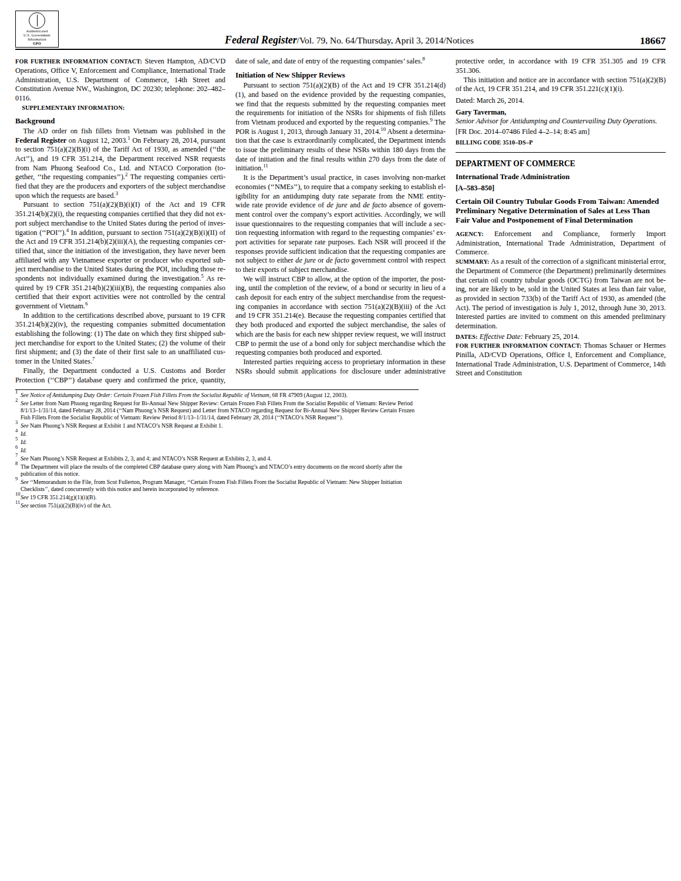Authenticated
U.S. Government
Information
GPO
Federal Register/Vol. 79, No. 64/Thursday, April 3, 2014/Notices
18667
For further information contact: Steven Hampton, AD/CVD Operations, Office V, Enforcement and Compliance, International Trade Administration, U.S. Department of Commerce, 14th Street and Constitution Avenue NW., Washington, DC 20230; telephone: 202–482–0116.
Supplementary information:
Background
The AD order on fish fillets from Vietnam was published in the Federal Register on August 12, 2003.1 On February 28, 2014, pursuant to section 751(a)(2)(B)(i) of the Tariff Act of 1930, as amended (‘‘the Act’’), and 19 CFR 351.214, the Department received NSR requests from Nam Phuong Seafood Co., Ltd. and NTACO Corporation (together, ‘‘the requesting companies’’).2 The requesting companies certified that they are the producers and exporters of the subject merchandise upon which the requests are based.3
Pursuant to section 751(a)(2)(B)(i)(I) of the Act and 19 CFR 351.214(b)(2)(i), the requesting companies certified that they did not export subject merchandise to the United States during the period of investigation (‘‘POI’’).4 In addition, pursuant to section 751(a)(2)(B)(i)(II) of the Act and 19 CFR 351.214(b)(2)(iii)(A), the requesting companies certified that, since the initiation of the investigation, they have never been affiliated with any Vietnamese exporter or producer who exported subject merchandise to the United States during the POI, including those respondents not individually examined during the investigation.5 As required by 19 CFR 351.214(b)(2)(iii)(B), the requesting companies also certified that their export activities were not controlled by the central government of Vietnam.6
In addition to the certifications described above, pursuant to 19 CFR 351.214(b)(2)(iv), the requesting companies submitted documentation establishing the following: (1) The date on which they first shipped subject merchandise for export to the United States; (2) the volume of their first shipment; and (3) the date of their first sale to an unaffiliated customer in the United States.7
Finally, the Department conducted a U.S. Customs and Border Protection (‘‘CBP’’) database query and confirmed the price, quantity, date of sale, and date of entry of the requesting companies’ sales.8
Initiation of New Shipper Reviews
Pursuant to section 751(a)(2)(B) of the Act and 19 CFR 351.214(d)(1), and based on the evidence provided by the requesting companies, we find that the requests submitted by the requesting companies meet the requirements for initiation of the NSRs for shipments of fish fillets from Vietnam produced and exported by the requesting companies.9 The POR is August 1, 2013, through January 31, 2014.10 Absent a determination that the case is extraordinarily complicated, the Department intends to issue the preliminary results of these NSRs within 180 days from the date of initiation and the final results within 270 days from the date of initiation.11
It is the Department’s usual practice, in cases involving non-market economies (‘‘NMEs’’), to require that a company seeking to establish eligibility for an antidumping duty rate separate from the NME entity-wide rate provide evidence of de jure and de facto absence of government control over the company’s export activities. Accordingly, we will issue questionnaires to the requesting companies that will include a section requesting information with regard to the requesting companies’ export activities for separate rate purposes. Each NSR will proceed if the responses provide sufficient indication that the requesting companies are not subject to either de jure or de facto government control with respect to their exports of subject merchandise.
We will instruct CBP to allow, at the option of the importer, the posting, until the completion of the review, of a bond or security in lieu of a cash deposit for each entry of the subject merchandise from the requesting companies in accordance with section 751(a)(2)(B)(iii) of the Act and 19 CFR 351.214(e). Because the requesting companies certified that they both produced and exported the subject merchandise, the sales of which are the basis for each new shipper review request, we will instruct CBP to permit the use of a bond only for subject merchandise which the requesting companies both produced and exported.
Interested parties requiring access to proprietary information in these NSRs should submit applications for disclosure under administrative protective order, in accordance with 19 CFR 351.305 and 19 CFR 351.306.
This initiation and notice are in accordance with section 751(a)(2)(B) of the Act, 19 CFR 351.214, and 19 CFR 351.221(c)(1)(i).
Dated: March 26, 2014.
Gary Taverman,
Senior Advisor for Antidumping and Countervailing Duty Operations.
[FR Doc. 2014–07486 Filed 4–2–14; 8:45 am]
BILLING CODE 3510–DS–P
DEPARTMENT OF COMMERCE
International Trade Administration
[A–583–850]
Certain Oil Country Tubular Goods From Taiwan: Amended Preliminary Negative Determination of Sales at Less Than Fair Value and Postponement of Final Determination
Agency: Enforcement and Compliance, formerly Import Administration, International Trade Administration, Department of Commerce.
Summary: As a result of the correction of a significant ministerial error, the Department of Commerce (the Department) preliminarily determines that certain oil country tubular goods (OCTG) from Taiwan are not being, nor are likely to be, sold in the United States at less than fair value, as provided in section 733(b) of the Tariff Act of 1930, as amended (the Act). The period of investigation is July 1, 2012, through June 30, 2013. Interested parties are invited to comment on this amended preliminary determination.
Dates: Effective Date: February 25, 2014.
For further information contact: Thomas Schauer or Hermes Pinilla, AD/CVD Operations, Office I, Enforcement and Compliance, International Trade Administration, U.S. Department of Commerce, 14th Street and Constitution
1 See Notice of Antidumping Duty Order: Certain Frozen Fish Fillets From the Socialist Republic of Vietnam, 68 FR 47909 (August 12, 2003).
2 See Letter from Nam Phuong regarding Request for Bi-Annual New Shipper Review: Certain Frozen Fish Fillets From the Socialist Republic of Vietnam: Review Period 8/1/13–1/31/14, dated February 28, 2014 (‘‘Nam Phuong’s NSR Request) and Letter from NTACO regarding Request for Bi-Annual New Shipper Review Certain Frozen Fish Fillets From the Socialist Republic of Vietnam: Review Period 8/1/13–1/31/14, dated February 28, 2014 (‘‘NTACO’s NSR Request’’).
3 See Nam Phuong’s NSR Request at Exhibit 1 and NTACO’s NSR Request at Exhibit 1.
4 Id.
5 Id.
6 Id.
7 See Nam Phuong’s NSR Request at Exhibits 2, 3, and 4; and NTACO’s NSR Request at Exhibits 2, 3, and 4.
8 The Department will place the results of the completed CBP database query along with Nam Phuong’s and NTACO’s entry documents on the record shortly after the publication of this notice.
9 See ‘‘Memorandum to the File, from Scot Fullerton, Program Manager, ‘‘Certain Frozen Fish Fillets From the Socialist Republic of Vietnam: New Shipper Initiation Checklists’’, dated concurrently with this notice and herein incorporated by reference.
10 See 19 CFR 351.214(g)(1)(i)(B).
11 See section 751(a)(2)(B)(iv) of the Act.